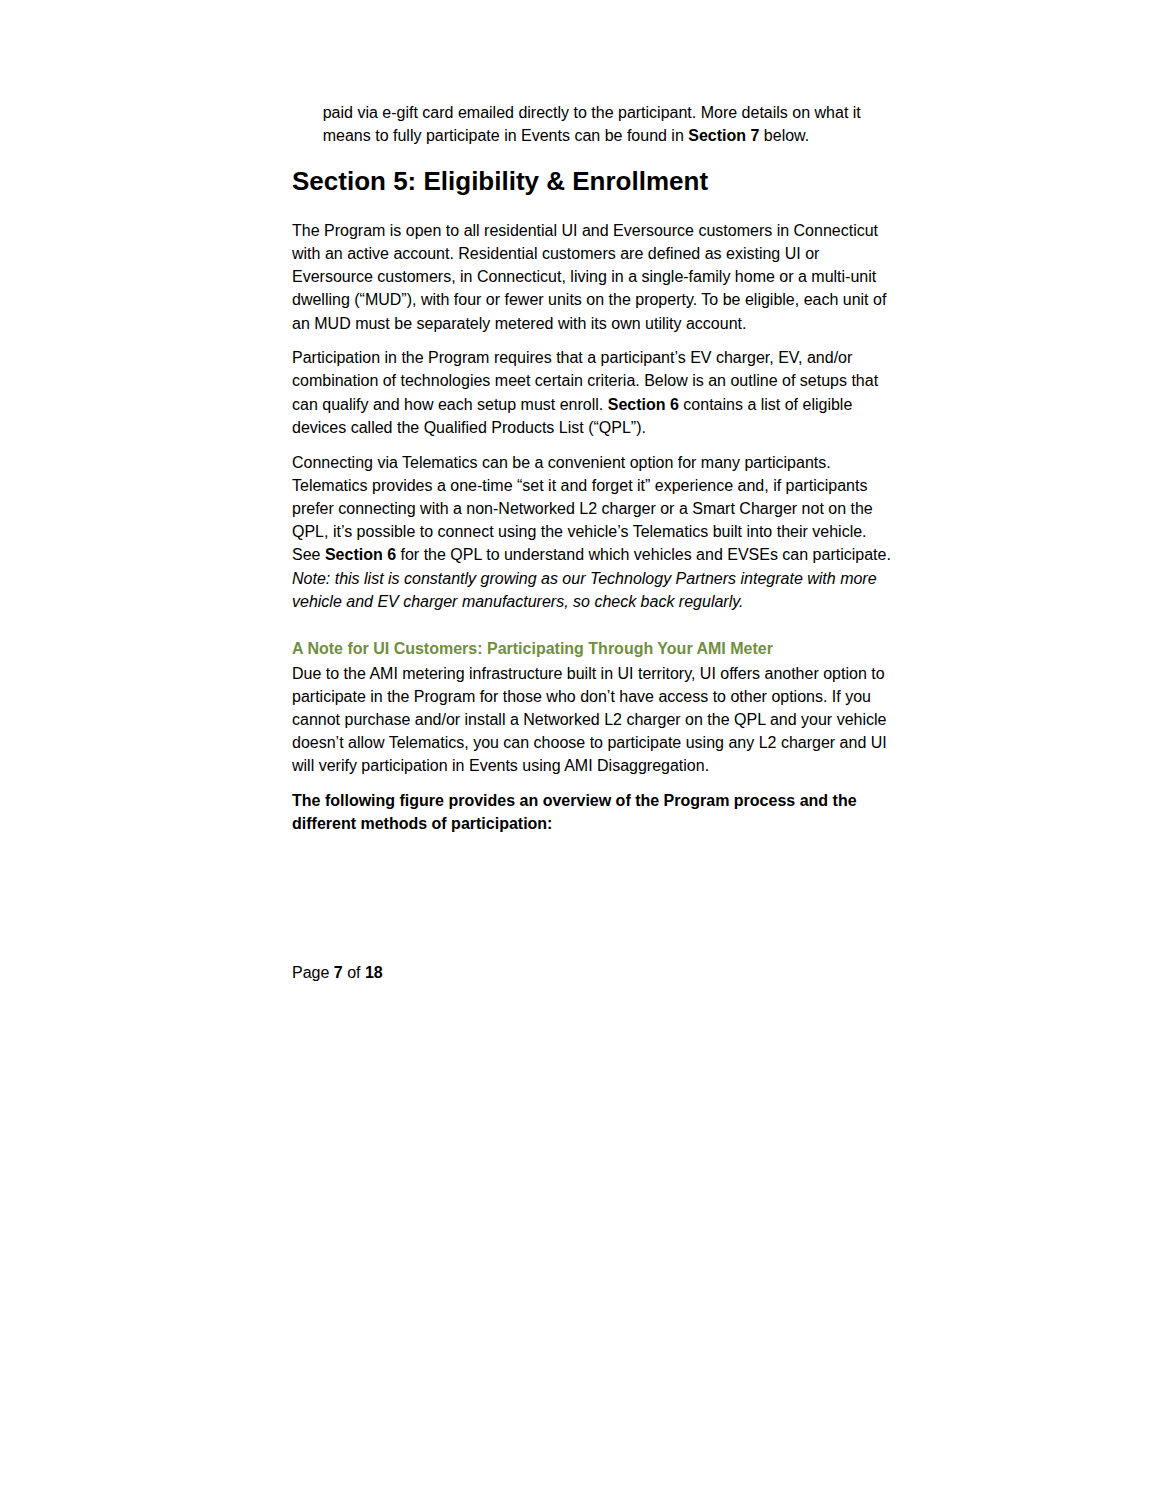paid via e-gift card emailed directly to the participant. More details on what it means to fully participate in Events can be found in Section 7 below.
Section 5: Eligibility & Enrollment
The Program is open to all residential UI and Eversource customers in Connecticut with an active account. Residential customers are defined as existing UI or Eversource customers, in Connecticut, living in a single-family home or a multi-unit dwelling (“MUD”), with four or fewer units on the property. To be eligible, each unit of an MUD must be separately metered with its own utility account.
Participation in the Program requires that a participant’s EV charger, EV, and/or combination of technologies meet certain criteria. Below is an outline of setups that can qualify and how each setup must enroll. Section 6 contains a list of eligible devices called the Qualified Products List (“QPL”).
Connecting via Telematics can be a convenient option for many participants. Telematics provides a one-time “set it and forget it” experience and, if participants prefer connecting with a non-Networked L2 charger or a Smart Charger not on the QPL, it’s possible to connect using the vehicle’s Telematics built into their vehicle. See Section 6 for the QPL to understand which vehicles and EVSEs can participate. Note: this list is constantly growing as our Technology Partners integrate with more vehicle and EV charger manufacturers, so check back regularly.
A Note for UI Customers: Participating Through Your AMI Meter
Due to the AMI metering infrastructure built in UI territory, UI offers another option to participate in the Program for those who don’t have access to other options. If you cannot purchase and/or install a Networked L2 charger on the QPL and your vehicle doesn’t allow Telematics, you can choose to participate using any L2 charger and UI will verify participation in Events using AMI Disaggregation.
The following figure provides an overview of the Program process and the different methods of participation:
Page 7 of 18